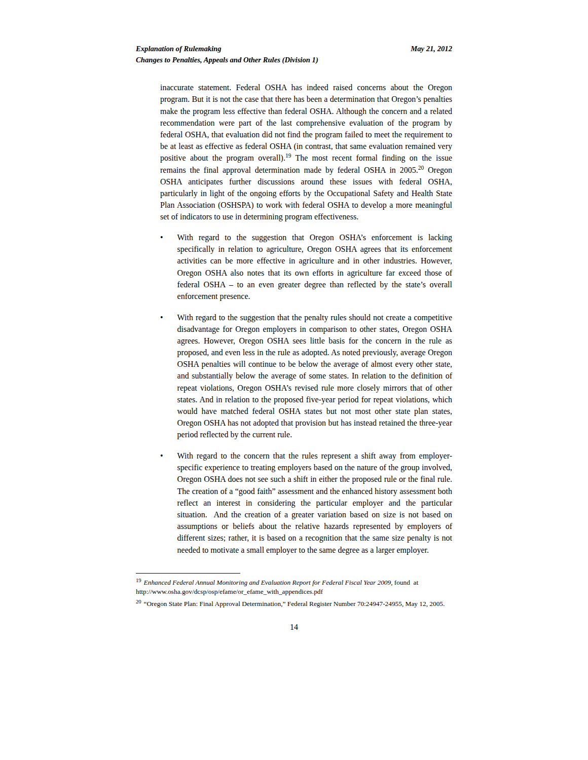Explanation of Rulemaking May 21, 2012
Changes to Penalties, Appeals and Other Rules (Division 1)
inaccurate statement. Federal OSHA has indeed raised concerns about the Oregon program. But it is not the case that there has been a determination that Oregon’s penalties make the program less effective than federal OSHA. Although the concern and a related recommendation were part of the last comprehensive evaluation of the program by federal OSHA, that evaluation did not find the program failed to meet the requirement to be at least as effective as federal OSHA (in contrast, that same evaluation remained very positive about the program overall).19 The most recent formal finding on the issue remains the final approval determination made by federal OSHA in 2005.20 Oregon OSHA anticipates further discussions around these issues with federal OSHA, particularly in light of the ongoing efforts by the Occupational Safety and Health State Plan Association (OSHSPA) to work with federal OSHA to develop a more meaningful set of indicators to use in determining program effectiveness.
With regard to the suggestion that Oregon OSHA’s enforcement is lacking specifically in relation to agriculture, Oregon OSHA agrees that its enforcement activities can be more effective in agriculture and in other industries. However, Oregon OSHA also notes that its own efforts in agriculture far exceed those of federal OSHA – to an even greater degree than reflected by the state’s overall enforcement presence.
With regard to the suggestion that the penalty rules should not create a competitive disadvantage for Oregon employers in comparison to other states, Oregon OSHA agrees. However, Oregon OSHA sees little basis for the concern in the rule as proposed, and even less in the rule as adopted. As noted previously, average Oregon OSHA penalties will continue to be below the average of almost every other state, and substantially below the average of some states. In relation to the definition of repeat violations, Oregon OSHA’s revised rule more closely mirrors that of other states. And in relation to the proposed five-year period for repeat violations, which would have matched federal OSHA states but not most other state plan states, Oregon OSHA has not adopted that provision but has instead retained the three-year period reflected by the current rule.
With regard to the concern that the rules represent a shift away from employer-specific experience to treating employers based on the nature of the group involved, Oregon OSHA does not see such a shift in either the proposed rule or the final rule. The creation of a “good faith” assessment and the enhanced history assessment both reflect an interest in considering the particular employer and the particular situation. And the creation of a greater variation based on size is not based on assumptions or beliefs about the relative hazards represented by employers of different sizes; rather, it is based on a recognition that the same size penalty is not needed to motivate a small employer to the same degree as a larger employer.
19 Enhanced Federal Annual Monitoring and Evaluation Report for Federal Fiscal Year 2009, found at http://www.osha.gov/dcsp/osp/efame/or_efame_with_appendices.pdf
20 “Oregon State Plan: Final Approval Determination,” Federal Register Number 70:24947-24955, May 12, 2005.
14